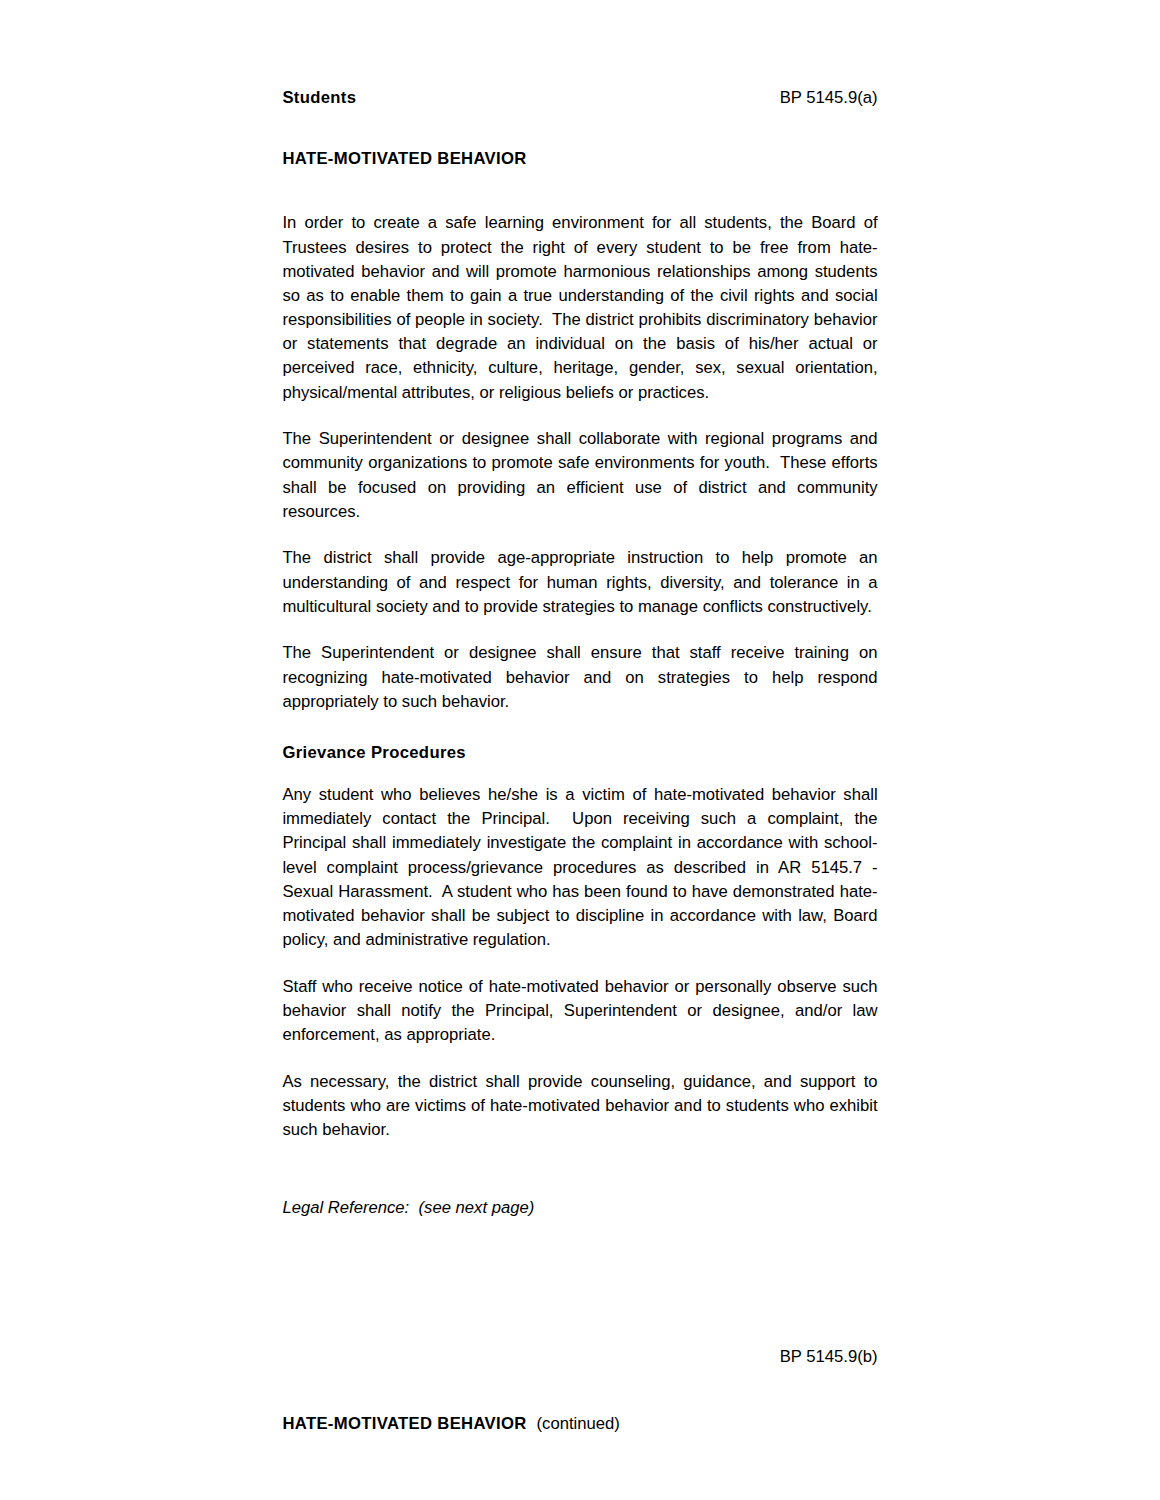Students
BP 5145.9(a)
HATE-MOTIVATED BEHAVIOR
In order to create a safe learning environment for all students, the Board of Trustees desires to protect the right of every student to be free from hate-motivated behavior and will promote harmonious relationships among students so as to enable them to gain a true understanding of the civil rights and social responsibilities of people in society. The district prohibits discriminatory behavior or statements that degrade an individual on the basis of his/her actual or perceived race, ethnicity, culture, heritage, gender, sex, sexual orientation, physical/mental attributes, or religious beliefs or practices.
The Superintendent or designee shall collaborate with regional programs and community organizations to promote safe environments for youth. These efforts shall be focused on providing an efficient use of district and community resources.
The district shall provide age-appropriate instruction to help promote an understanding of and respect for human rights, diversity, and tolerance in a multicultural society and to provide strategies to manage conflicts constructively.
The Superintendent or designee shall ensure that staff receive training on recognizing hate-motivated behavior and on strategies to help respond appropriately to such behavior.
Grievance Procedures
Any student who believes he/she is a victim of hate-motivated behavior shall immediately contact the Principal. Upon receiving such a complaint, the Principal shall immediately investigate the complaint in accordance with school-level complaint process/grievance procedures as described in AR 5145.7 - Sexual Harassment. A student who has been found to have demonstrated hate-motivated behavior shall be subject to discipline in accordance with law, Board policy, and administrative regulation.
Staff who receive notice of hate-motivated behavior or personally observe such behavior shall notify the Principal, Superintendent or designee, and/or law enforcement, as appropriate.
As necessary, the district shall provide counseling, guidance, and support to students who are victims of hate-motivated behavior and to students who exhibit such behavior.
Legal Reference: (see next page)
BP 5145.9(b)
HATE-MOTIVATED BEHAVIOR (continued)